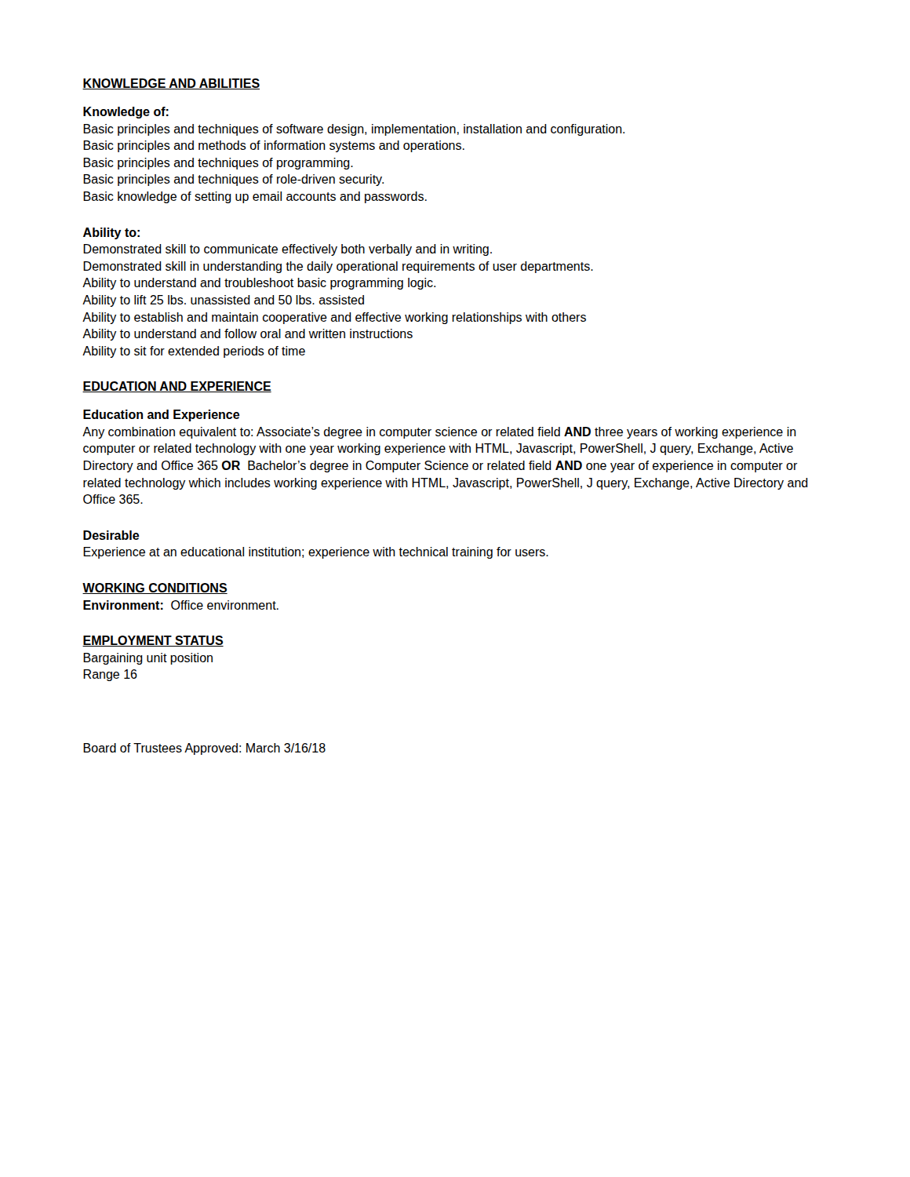KNOWLEDGE AND ABILITIES
Knowledge of:
Basic principles and techniques of software design, implementation, installation and configuration.
Basic principles and methods of information systems and operations.
Basic principles and techniques of programming.
Basic principles and techniques of role-driven security.
Basic knowledge of setting up email accounts and passwords.
Ability to:
Demonstrated skill to communicate effectively both verbally and in writing.
Demonstrated skill in understanding the daily operational requirements of user departments.
Ability to understand and troubleshoot basic programming logic.
Ability to lift 25 lbs. unassisted and 50 lbs. assisted
Ability to establish and maintain cooperative and effective working relationships with others
Ability to understand and follow oral and written instructions
Ability to sit for extended periods of time
EDUCATION AND EXPERIENCE
Education and Experience
Any combination equivalent to: Associate’s degree in computer science or related field AND three years of working experience in computer or related technology with one year working experience with HTML, Javascript, PowerShell, J query, Exchange, Active Directory and Office 365 OR Bachelor’s degree in Computer Science or related field AND one year of experience in computer or related technology which includes working experience with HTML, Javascript, PowerShell, J query, Exchange, Active Directory and Office 365.
Desirable
Experience at an educational institution; experience with technical training for users.
WORKING CONDITIONS
Environment: Office environment.
EMPLOYMENT STATUS
Bargaining unit position
Range 16
Board of Trustees Approved: March 3/16/18